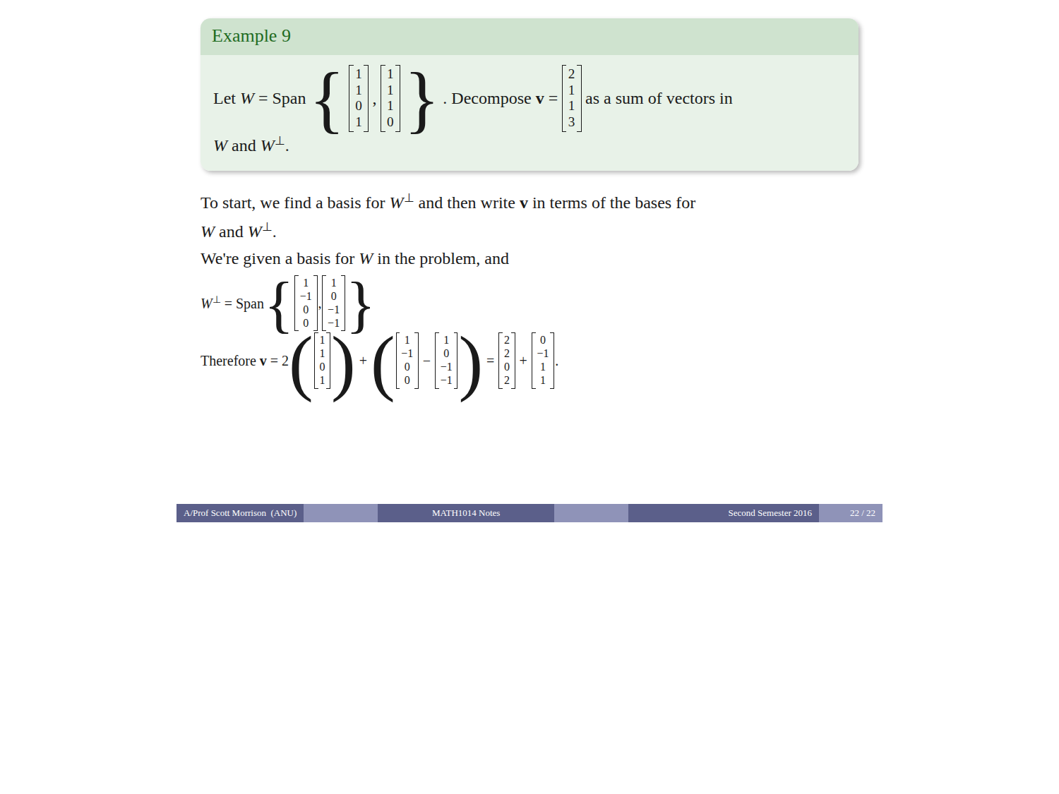Example 9
Let W = Span { 1101 , 1110 } . Decompose v = 2113 as a sum of vectors in
W and W⊥.
To start, we find a basis for W⊥ and then write v in terms of the bases for
W and W⊥.
We're given a basis for W in the problem, and
W⊥ = Span { 1−100 , 10−1−1 }
Therefore v = 2 ( 1101 ) + ( 1−100 − 10−1−1 ) = 2202 + 0−111 .
A/Prof Scott Morrison (ANU)
MATH1014 Notes
Second Semester 2016
22 / 22